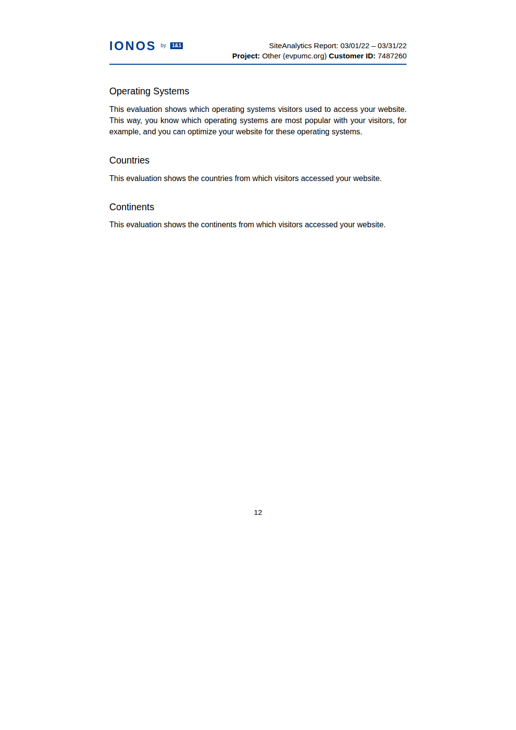IONOS by 1&1
SiteAnalytics Report: 03/01/22 – 03/31/22
Project: Other (evpumc.org) Customer ID: 7487260
Operating Systems
This evaluation shows which operating systems visitors used to access your website. This way, you know which operating systems are most popular with your visitors, for example, and you can optimize your website for these operating systems.
Countries
This evaluation shows the countries from which visitors accessed your website.
Continents
This evaluation shows the continents from which visitors accessed your website.
12